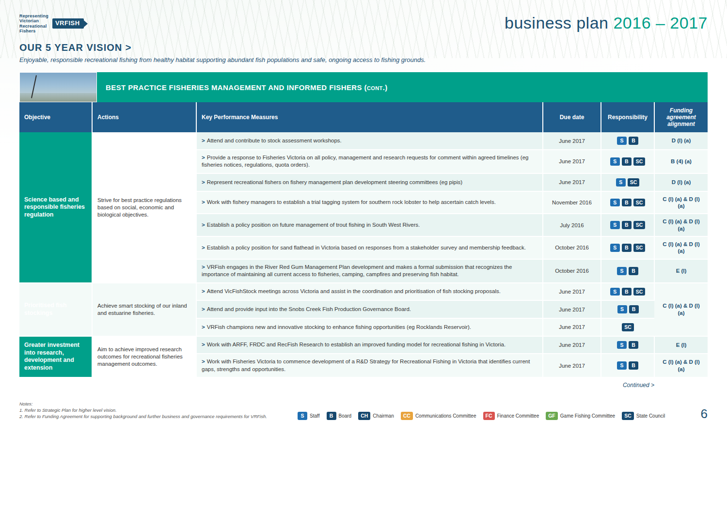Representing
Victorian
Recreational
Fishers
VRFISH
business plan 2016 – 2017
OUR 5 YEAR VISION >
Enjoyable, responsible recreational fishing from healthy habitat supporting abundant fish populations and safe, ongoing access to fishing grounds.
BEST PRACTICE FISHERIES MANAGEMENT AND INFORMED FISHERS (cont.)
| Objective | Actions | Key Performance Measures | Due date | Responsibility | Funding agreement alignment |
| --- | --- | --- | --- | --- | --- |
| Science based and responsible fisheries regulation | Strive for best practice regulations based on social, economic and biological objectives. | > Attend and contribute to stock assessment workshops. | June 2017 | S B | D (l) (a) |
| > Provide a response to Fisheries Victoria on all policy, management and research requests for comment within agreed timelines (eg fisheries notices, regulations, quota orders). | June 2017 | S B SC | B (4) (a) |
| > Represent recreational fishers on fishery management plan development steering committees (eg pipis) | June 2017 | S SC | D (l) (a) |
| > Work with fishery managers to establish a trial tagging system for southern rock lobster to help ascertain catch levels. | November 2016 | S B SC | C (l) (a) & D (l) (a) |
| > Establish a policy position on future management of trout fishing in South West Rivers. | July 2016 | S B SC | C (l) (a) & D (l) (a) |
| > Establish a policy position for sand flathead in Victoria based on responses from a stakeholder survey and membership feedback. | October 2016 | S B SC | C (l) (a) & D (l) (a) |
| > VRFish engages in the River Red Gum Management Plan development and makes a formal submission that recognizes the importance of maintaining all current access to fisheries, camping, campfires and preserving fish habitat. | October 2016 | S B | E (l) |
| Prioritised fish stockings | Achieve smart stocking of our inland and estuarine fisheries. | > Attend VicFishStock meetings across Victoria and assist in the coordination and prioritisation of fish stocking proposals. | June 2017 | S B SC | C (l) (a) & D (l) (a) |
| > Attend and provide input into the Snobs Creek Fish Production Governance Board. | June 2017 | S B |
| > VRFish champions new and innovative stocking to enhance fishing opportunities (eg Rocklands Reservoir). | June 2017 | SC |
| Greater investment into research, development and extension | Aim to achieve improved research outcomes for recreational fisheries management outcomes. | > Work with ARFF, FRDC and RecFish Research to establish an improved funding model for recreational fishing in Victoria. | June 2017 | S B | E (l) |
| > Work with Fisheries Victoria to commence development of a R&D Strategy for Recreational Fishing in Victoria that identifies current gaps, strengths and opportunities. | June 2017 | S B | C (l) (a) & D (l) (a) |
Continued >
Notes:
1. Refer to Strategic Plan for higher level vision.
2. Refer to Funding Agreement for supporting background and further business and governance requirements for VRFish.
S Staff B Board CH Chairman CC Communications Committee FC Finance Committee GF Game Fishing Committee SC State Council
6